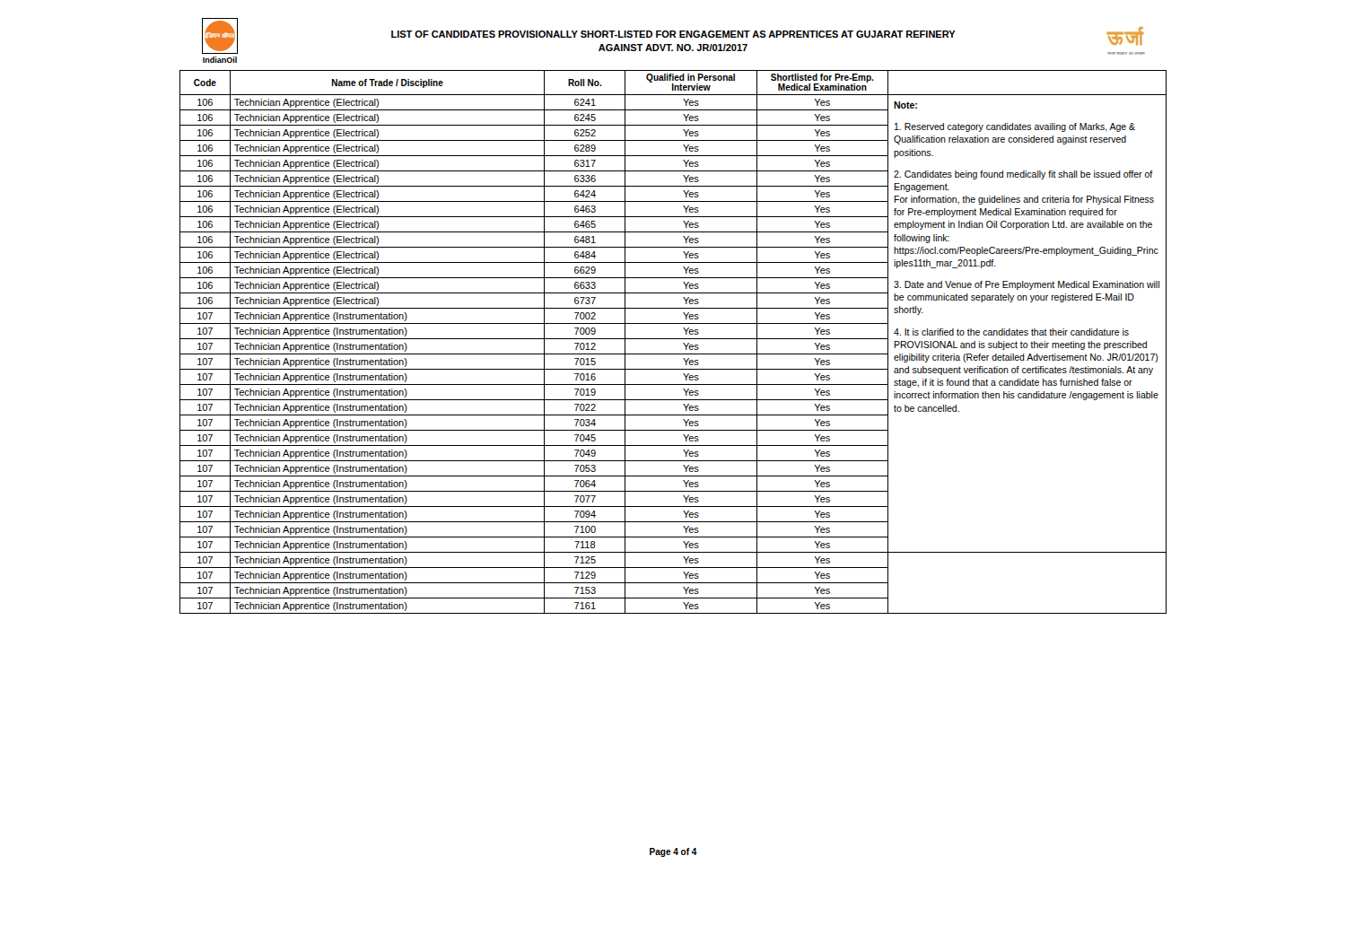इंडियन ऑयल
IndianOil
LIST OF CANDIDATES PROVISIONALLY SHORT-LISTED FOR ENGAGEMENT AS APPRENTICES AT GUJARAT REFINERY
AGAINST ADVT. NO. JR/01/2017
ऊर्जा
भारत सरकार का उपक्रम
| Code | Name of Trade / Discipline | Roll No. | Qualified in Personal Interview | Shortlisted for Pre-Emp. Medical Examination | |
| --- | --- | --- | --- | --- | --- |
| 106 | Technician Apprentice (Electrical) | 6241 | Yes | Yes | Note: 1. Reserved category candidates availing of Marks, Age & Qualification relaxation are considered against reserved positions. 2. Candidates being found medically fit shall be issued offer of Engagement. For information, the guidelines and criteria for Physical Fitness for Pre-employment Medical Examination required for employment in Indian Oil Corporation Ltd. are available on the following link: https://iocl.com/PeopleCareers/Pre-employment_Guiding_Principles11th_mar_2011.pdf. 3. Date and Venue of Pre Employment Medical Examination will be communicated separately on your registered E-Mail ID shortly. 4. It is clarified to the candidates that their candidature is PROVISIONAL and is subject to their meeting the prescribed eligibility criteria (Refer detailed Advertisement No. JR/01/2017) and subsequent verification of certificates /testimonials. At any stage, if it is found that a candidate has furnished false or incorrect information then his candidature /engagement is liable to be cancelled. |
| 106 | Technician Apprentice (Electrical) | 6245 | Yes | Yes |
| 106 | Technician Apprentice (Electrical) | 6252 | Yes | Yes |
| 106 | Technician Apprentice (Electrical) | 6289 | Yes | Yes |
| 106 | Technician Apprentice (Electrical) | 6317 | Yes | Yes |
| 106 | Technician Apprentice (Electrical) | 6336 | Yes | Yes |
| 106 | Technician Apprentice (Electrical) | 6424 | Yes | Yes |
| 106 | Technician Apprentice (Electrical) | 6463 | Yes | Yes |
| 106 | Technician Apprentice (Electrical) | 6465 | Yes | Yes |
| 106 | Technician Apprentice (Electrical) | 6481 | Yes | Yes |
| 106 | Technician Apprentice (Electrical) | 6484 | Yes | Yes |
| 106 | Technician Apprentice (Electrical) | 6629 | Yes | Yes |
| 106 | Technician Apprentice (Electrical) | 6633 | Yes | Yes |
| 106 | Technician Apprentice (Electrical) | 6737 | Yes | Yes |
| 107 | Technician Apprentice (Instrumentation) | 7002 | Yes | Yes |
| 107 | Technician Apprentice (Instrumentation) | 7009 | Yes | Yes |
| 107 | Technician Apprentice (Instrumentation) | 7012 | Yes | Yes |
| 107 | Technician Apprentice (Instrumentation) | 7015 | Yes | Yes |
| 107 | Technician Apprentice (Instrumentation) | 7016 | Yes | Yes |
| 107 | Technician Apprentice (Instrumentation) | 7019 | Yes | Yes |
| 107 | Technician Apprentice (Instrumentation) | 7022 | Yes | Yes |
| 107 | Technician Apprentice (Instrumentation) | 7034 | Yes | Yes |
| 107 | Technician Apprentice (Instrumentation) | 7045 | Yes | Yes |
| 107 | Technician Apprentice (Instrumentation) | 7049 | Yes | Yes |
| 107 | Technician Apprentice (Instrumentation) | 7053 | Yes | Yes |
| 107 | Technician Apprentice (Instrumentation) | 7064 | Yes | Yes |
| 107 | Technician Apprentice (Instrumentation) | 7077 | Yes | Yes |
| 107 | Technician Apprentice (Instrumentation) | 7094 | Yes | Yes |
| 107 | Technician Apprentice (Instrumentation) | 7100 | Yes | Yes |
| 107 | Technician Apprentice (Instrumentation) | 7118 | Yes | Yes |
| 107 | Technician Apprentice (Instrumentation) | 7125 | Yes | Yes | |
| 107 | Technician Apprentice (Instrumentation) | 7129 | Yes | Yes |
| 107 | Technician Apprentice (Instrumentation) | 7153 | Yes | Yes |
| 107 | Technician Apprentice (Instrumentation) | 7161 | Yes | Yes |
Page 4 of 4